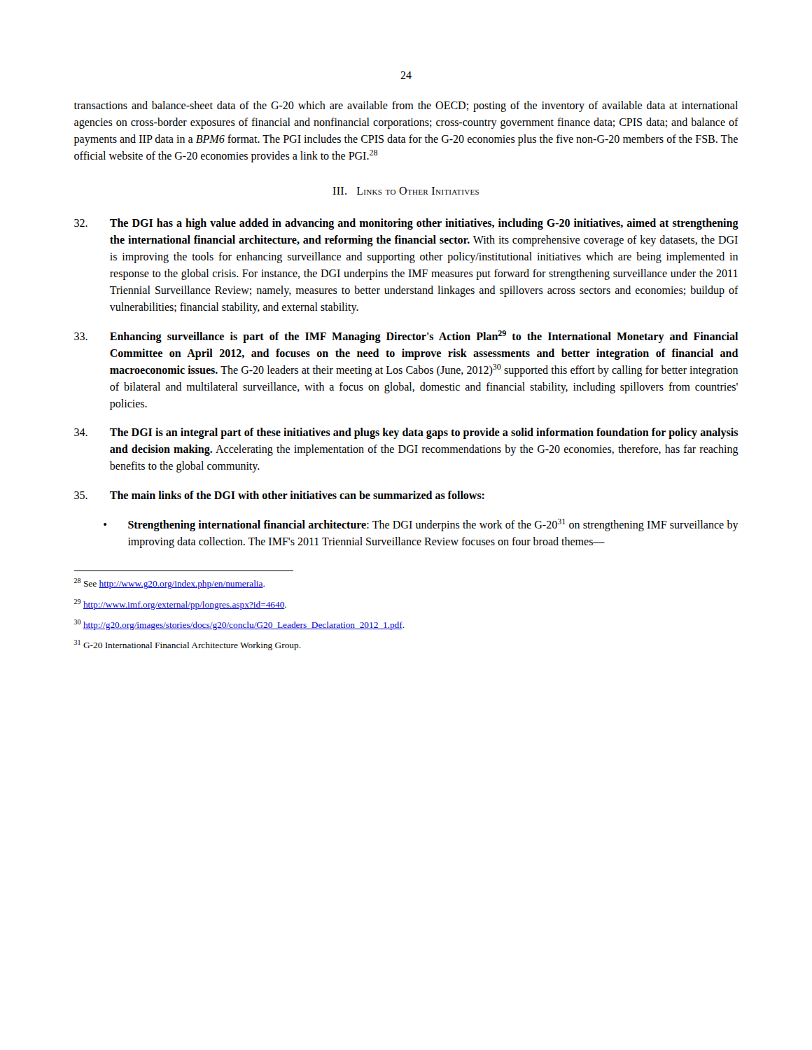24
transactions and balance-sheet data of the G-20 which are available from the OECD; posting of the inventory of available data at international agencies on cross-border exposures of financial and nonfinancial corporations; cross-country government finance data; CPIS data; and balance of payments and IIP data in a BPM6 format. The PGI includes the CPIS data for the G-20 economies plus the five non-G-20 members of the FSB. The official website of the G-20 economies provides a link to the PGI.28
III. Links to Other Initiatives
32.
The DGI has a high value added in advancing and monitoring other initiatives, including G-20 initiatives, aimed at strengthening the international financial architecture, and reforming the financial sector. With its comprehensive coverage of key datasets, the DGI is improving the tools for enhancing surveillance and supporting other policy/institutional initiatives which are being implemented in response to the global crisis. For instance, the DGI underpins the IMF measures put forward for strengthening surveillance under the 2011 Triennial Surveillance Review; namely, measures to better understand linkages and spillovers across sectors and economies; buildup of vulnerabilities; financial stability, and external stability.
33.
Enhancing surveillance is part of the IMF Managing Director's Action Plan29 to the International Monetary and Financial Committee on April 2012, and focuses on the need to improve risk assessments and better integration of financial and macroeconomic issues. The G-20 leaders at their meeting at Los Cabos (June, 2012)30 supported this effort by calling for better integration of bilateral and multilateral surveillance, with a focus on global, domestic and financial stability, including spillovers from countries' policies.
34.
The DGI is an integral part of these initiatives and plugs key data gaps to provide a solid information foundation for policy analysis and decision making. Accelerating the implementation of the DGI recommendations by the G-20 economies, therefore, has far reaching benefits to the global community.
35.
The main links of the DGI with other initiatives can be summarized as follows:
•
Strengthening international financial architecture: The DGI underpins the work of the G-2031 on strengthening IMF surveillance by improving data collection. The IMF's 2011 Triennial Surveillance Review focuses on four broad themes—
28 See http://www.g20.org/index.php/en/numeralia.
29 http://www.imf.org/external/pp/longres.aspx?id=4640.
30 http://g20.org/images/stories/docs/g20/conclu/G20_Leaders_Declaration_2012_1.pdf.
31 G-20 International Financial Architecture Working Group.